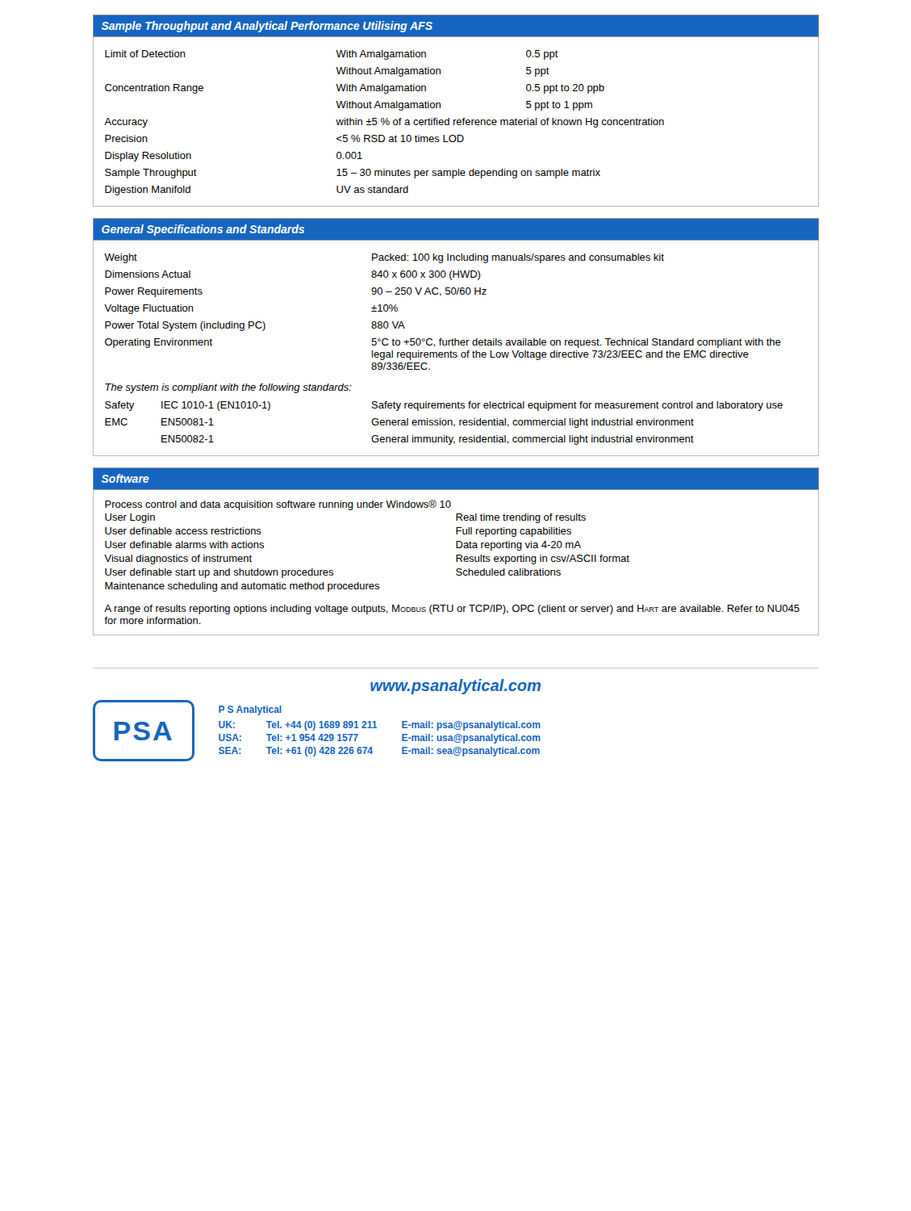Sample Throughput and Analytical Performance Utilising AFS
| Limit of Detection | With Amalgamation | 0.5 ppt |
| | Without Amalgamation | 5 ppt |
| Concentration Range | With Amalgamation | 0.5 ppt to 20 ppb |
| | Without Amalgamation | 5 ppt to 1 ppm |
| Accuracy | within ±5 % of a certified reference material of known Hg concentration |
| Precision | <5 % RSD at 10 times LOD |
| Display Resolution | 0.001 |
| Sample Throughput | 15 – 30 minutes per sample depending on sample matrix |
| Digestion Manifold | UV as standard |
General Specifications and Standards
| Weight | Packed: 100 kg Including manuals/spares and consumables kit |
| Dimensions Actual | 840 x 600 x 300 (HWD) |
| Power Requirements | 90 – 250 V AC, 50/60 Hz |
| Voltage Fluctuation | ±10% |
| Power Total System (including PC) | 880 VA |
| Operating Environment | 5°C to +50°C, further details available on request. Technical Standard compliant with the legal requirements of the Low Voltage directive 73/23/EEC and the EMC directive 89/336/EEC. |
The system is compliant with the following standards:
| Safety | IEC 1010-1 (EN1010-1) | Safety requirements for electrical equipment for measurement control and laboratory use |
| EMC | EN50081-1 | General emission, residential, commercial light industrial environment |
| | EN50082-1 | General immunity, residential, commercial light industrial environment |
Software
Process control and data acquisition software running under Windows® 10
| User Login | Real time trending of results |
| User definable access restrictions | Full reporting capabilities |
| User definable alarms with actions | Data reporting via 4-20 mA |
| Visual diagnostics of instrument | Results exporting in csv/ASCII format |
| User definable start up and shutdown procedures | Scheduled calibrations |
| Maintenance scheduling and automatic method procedures |
A range of results reporting options including voltage outputs, Modbus (RTU or TCP/IP), OPC (client or server) and Hart are available. Refer to NU045 for more information.
www.psanalytical.com
PSA
P S Analytical
| UK: | Tel. +44 (0) 1689 891 211 | E-mail: psa@psanalytical.com |
| USA: | Tel: +1 954 429 1577 | E-mail: usa@psanalytical.com |
| SEA: | Tel: +61 (0) 428 226 674 | E-mail: sea@psanalytical.com |